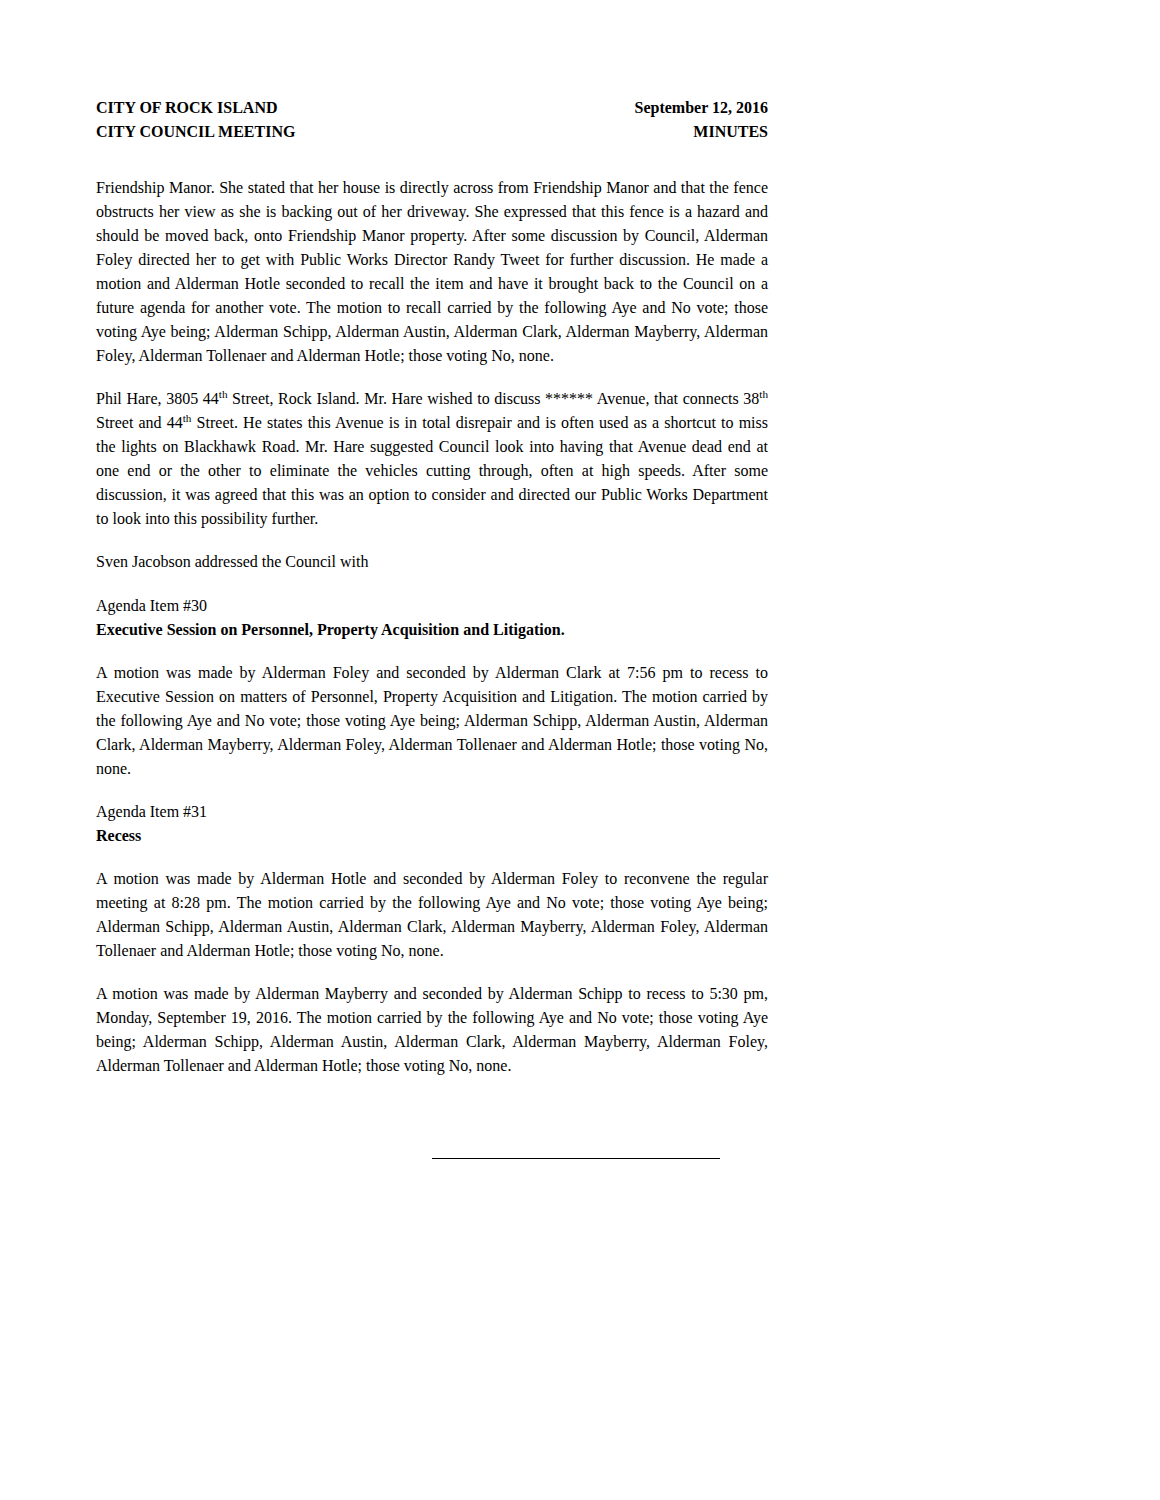CITY OF ROCK ISLAND
CITY COUNCIL MEETING
September 12, 2016
MINUTES
Friendship Manor. She stated that her house is directly across from Friendship Manor and that the fence obstructs her view as she is backing out of her driveway. She expressed that this fence is a hazard and should be moved back, onto Friendship Manor property. After some discussion by Council, Alderman Foley directed her to get with Public Works Director Randy Tweet for further discussion. He made a motion and Alderman Hotle seconded to recall the item and have it brought back to the Council on a future agenda for another vote. The motion to recall carried by the following Aye and No vote; those voting Aye being; Alderman Schipp, Alderman Austin, Alderman Clark, Alderman Mayberry, Alderman Foley, Alderman Tollenaer and Alderman Hotle; those voting No, none.
Phil Hare, 3805 44th Street, Rock Island. Mr. Hare wished to discuss ****** Avenue, that connects 38th Street and 44th Street. He states this Avenue is in total disrepair and is often used as a shortcut to miss the lights on Blackhawk Road. Mr. Hare suggested Council look into having that Avenue dead end at one end or the other to eliminate the vehicles cutting through, often at high speeds. After some discussion, it was agreed that this was an option to consider and directed our Public Works Department to look into this possibility further.
Sven Jacobson addressed the Council with
Agenda Item #30
Executive Session on Personnel, Property Acquisition and Litigation.
A motion was made by Alderman Foley and seconded by Alderman Clark at 7:56 pm to recess to Executive Session on matters of Personnel, Property Acquisition and Litigation. The motion carried by the following Aye and No vote; those voting Aye being; Alderman Schipp, Alderman Austin, Alderman Clark, Alderman Mayberry, Alderman Foley, Alderman Tollenaer and Alderman Hotle; those voting No, none.
Agenda Item #31
Recess
A motion was made by Alderman Hotle and seconded by Alderman Foley to reconvene the regular meeting at 8:28 pm. The motion carried by the following Aye and No vote; those voting Aye being; Alderman Schipp, Alderman Austin, Alderman Clark, Alderman Mayberry, Alderman Foley, Alderman Tollenaer and Alderman Hotle; those voting No, none.
A motion was made by Alderman Mayberry and seconded by Alderman Schipp to recess to 5:30 pm, Monday, September 19, 2016. The motion carried by the following Aye and No vote; those voting Aye being; Alderman Schipp, Alderman Austin, Alderman Clark, Alderman Mayberry, Alderman Foley, Alderman Tollenaer and Alderman Hotle; those voting No, none.